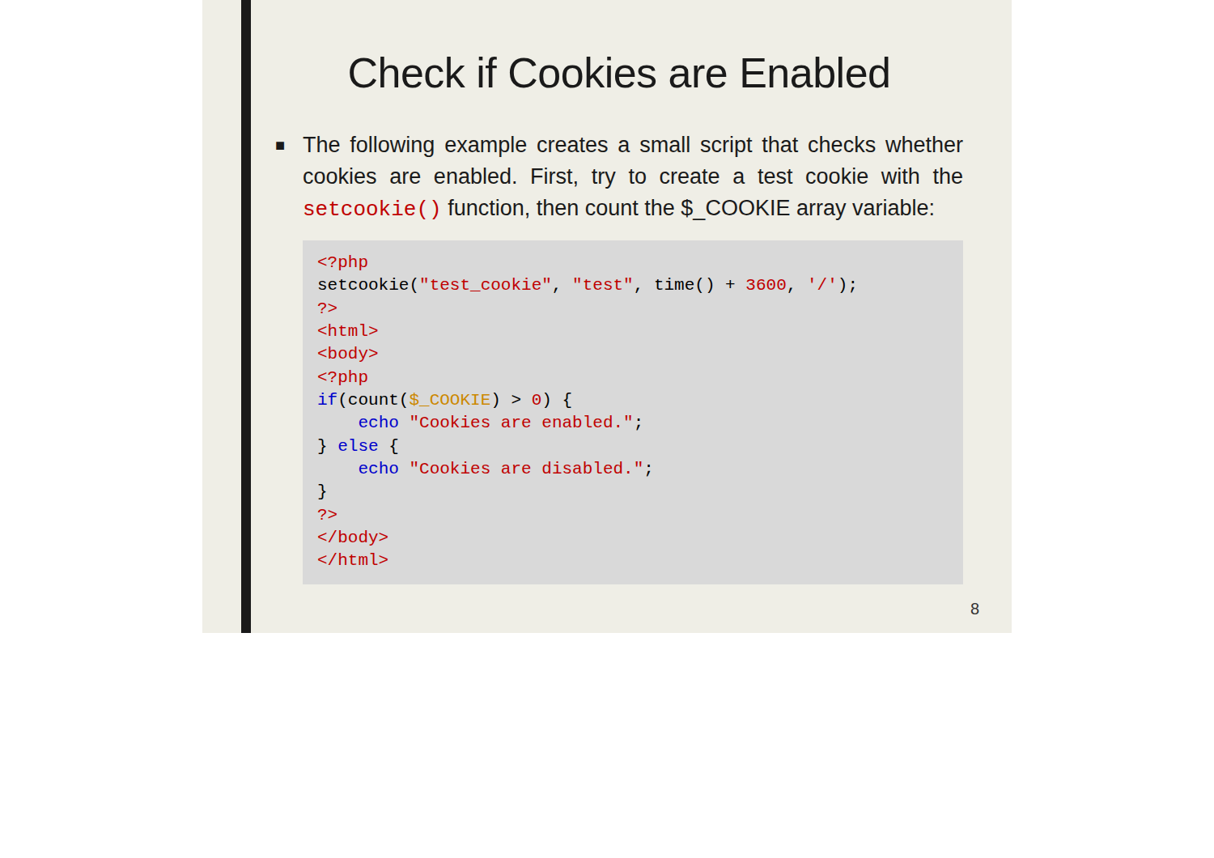Check if Cookies are Enabled
The following example creates a small script that checks whether cookies are enabled. First, try to create a test cookie with the setcookie() function, then count the $_COOKIE array variable:
<?php
setcookie("test_cookie", "test", time() + 3600, '/');
?>
<html>
<body>
<?php
if(count($_COOKIE) > 0) {
    echo "Cookies are enabled.";
} else {
    echo "Cookies are disabled.";
}
?>
</body>
</html>
8